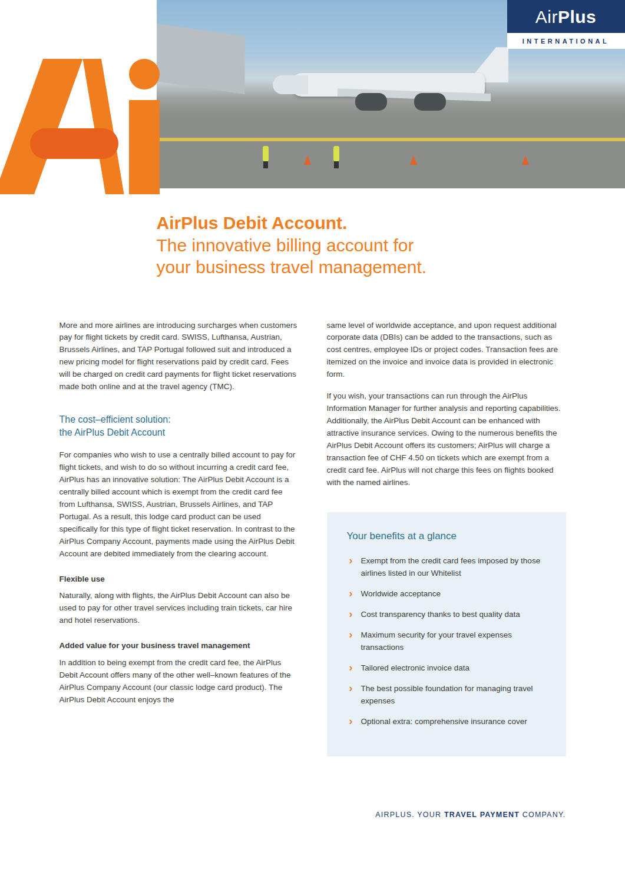AirPlus
INTERNATIONAL
AirPlus Debit Account. The innovative billing account for
your business travel management.
More and more airlines are introducing surcharges when customers pay for flight tickets by credit card. SWISS, Lufthansa, Austrian, Brussels Airlines, and TAP Portugal followed suit and introduced a new pricing model for flight reservations paid by credit card. Fees will be charged on credit card payments for flight ticket reservations made both online and at the travel agency (TMC).
The cost–efficient solution:
the AirPlus Debit Account
For companies who wish to use a centrally billed account to pay for flight tickets, and wish to do so without incurring a credit card fee, AirPlus has an innovative solution: The AirPlus Debit Account is a centrally billed account which is exempt from the credit card fee from Lufthansa, SWISS, Austrian, Brussels Airlines, and TAP Portugal. As a result, this lodge card product can be used specifically for this type of flight ticket reservation. In contrast to the AirPlus Company Account, payments made using the AirPlus Debit Account are debited immediately from the clearing account.
Flexible use
Naturally, along with flights, the AirPlus Debit Account can also be used to pay for other travel services including train tickets, car hire and hotel reservations.
Added value for your business travel management
In addition to being exempt from the credit card fee, the AirPlus Debit Account offers many of the other well–known features of the AirPlus Company Account (our classic lodge card product). The AirPlus Debit Account enjoys the
same level of worldwide acceptance, and upon request additional corporate data (DBIs) can be added to the transactions, such as cost centres, employee IDs or project codes. Transaction fees are itemized on the invoice and invoice data is provided in electronic form.
If you wish, your transactions can run through the AirPlus Information Manager for further analysis and reporting capabilities. Additionally, the AirPlus Debit Account can be enhanced with attractive insurance services. Owing to the numerous benefits the AirPlus Debit Account offers its customers; AirPlus will charge a transaction fee of CHF 4.50 on tickets which are exempt from a credit card fee. AirPlus will not charge this fees on flights booked with the named airlines.
Your benefits at a glance
Exempt from the credit card fees imposed by those airlines listed in our Whitelist
Worldwide acceptance
Cost transparency thanks to best quality data
Maximum security for your travel expenses transactions
Tailored electronic invoice data
The best possible foundation for managing travel expenses
Optional extra: comprehensive insurance cover
AIRPLUS. YOUR TRAVEL PAYMENT COMPANY.